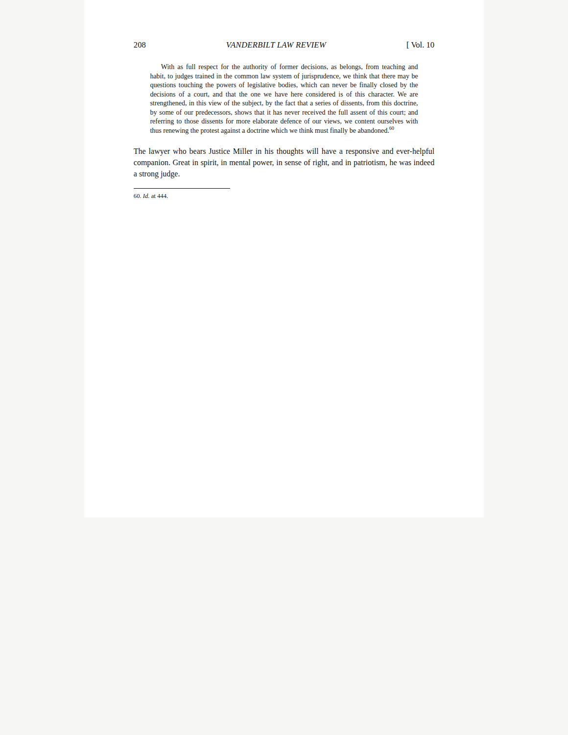208 VANDERBILT LAW REVIEW [ Vol. 10
With as full respect for the authority of former decisions, as belongs, from teaching and habit, to judges trained in the common law system of jurisprudence, we think that there may be questions touching the powers of legislative bodies, which can never be finally closed by the decisions of a court, and that the one we have here considered is of this character. We are strengthened, in this view of the subject, by the fact that a series of dissents, from this doctrine, by some of our predecessors, shows that it has never received the full assent of this court; and referring to those dissents for more elaborate defence of our views, we content ourselves with thus renewing the protest against a doctrine which we think must finally be abandoned.60
The lawyer who bears Justice Miller in his thoughts will have a responsive and ever-helpful companion. Great in spirit, in mental power, in sense of right, and in patriotism, he was indeed a strong judge.
60. Id. at 444.